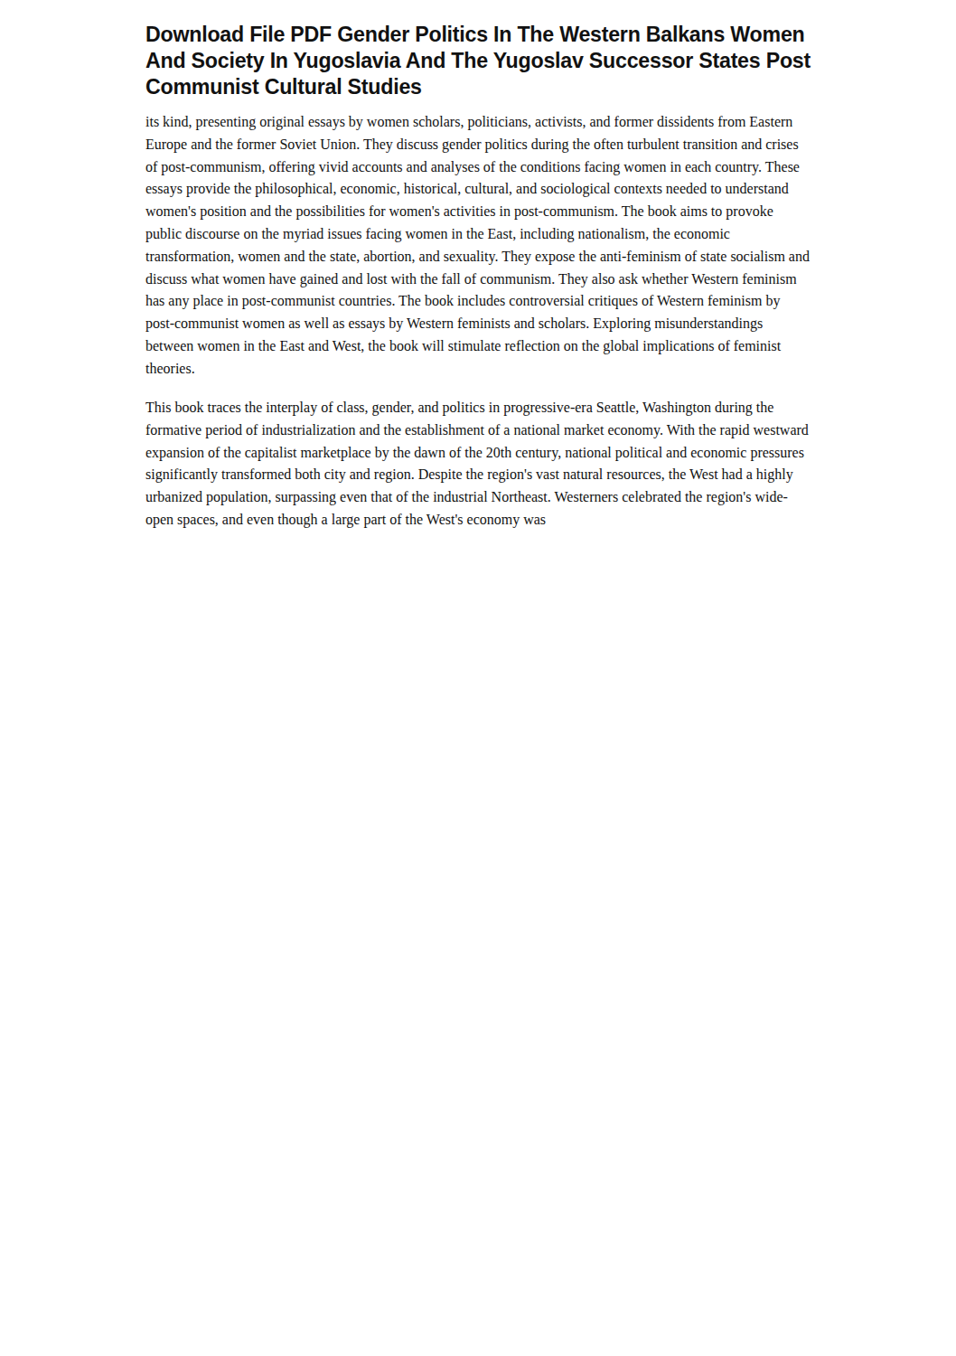Download File PDF Gender Politics In The Western Balkans Women And Society In Yugoslavia And The Yugoslav Successor States Post Communist Cultural Studies
its kind, presenting original essays by women scholars, politicians, activists, and former dissidents from Eastern Europe and the former Soviet Union. They discuss gender politics during the often turbulent transition and crises of post-communism, offering vivid accounts and analyses of the conditions facing women in each country. These essays provide the philosophical, economic, historical, cultural, and sociological contexts needed to understand women's position and the possibilities for women's activities in post-communism. The book aims to provoke public discourse on the myriad issues facing women in the East, including nationalism, the economic transformation, women and the state, abortion, and sexuality. They expose the anti-feminism of state socialism and discuss what women have gained and lost with the fall of communism. They also ask whether Western feminism has any place in post-communist countries. The book includes controversial critiques of Western feminism by post-communist women as well as essays by Western feminists and scholars. Exploring misunderstandings between women in the East and West, the book will stimulate reflection on the global implications of feminist theories.
This book traces the interplay of class, gender, and politics in progressive-era Seattle, Washington during the formative period of industrialization and the establishment of a national market economy. With the rapid westward expansion of the capitalist marketplace by the dawn of the 20th century, national political and economic pressures significantly transformed both city and region. Despite the region's vast natural resources, the West had a highly urbanized population, surpassing even that of the industrial Northeast. Westerners celebrated the region's wide-open spaces, and even though a large part of the West's economy was